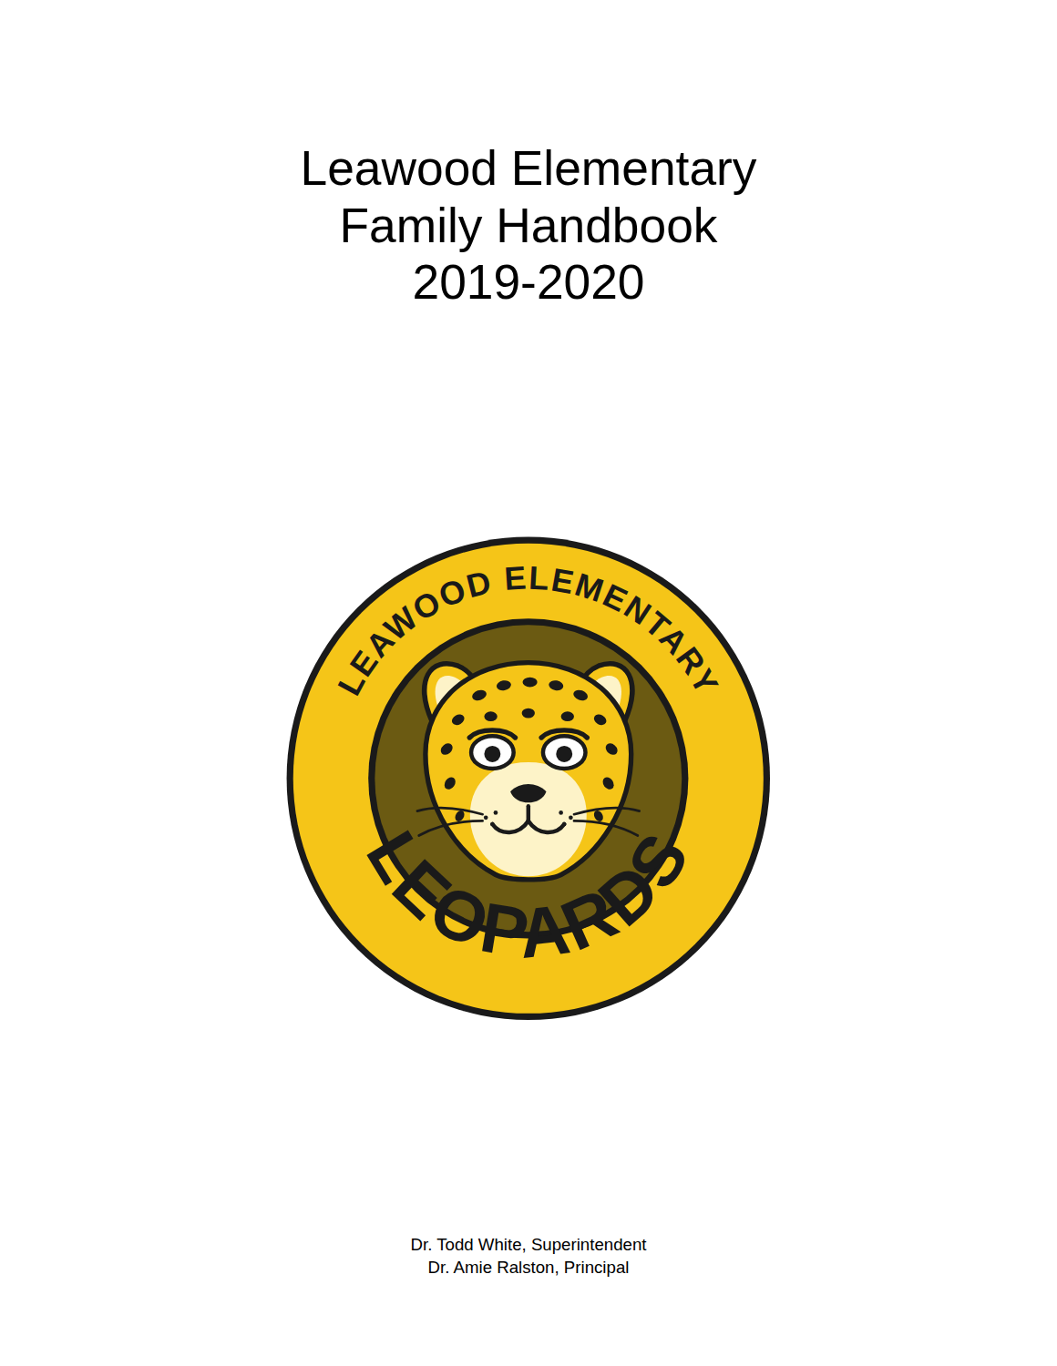Leawood Elementary Family Handbook 2019-2020
LEAWOOD ELEMENTARY LEOPARDS
Dr. Todd White, Superintendent
Dr. Amie Ralston, Principal